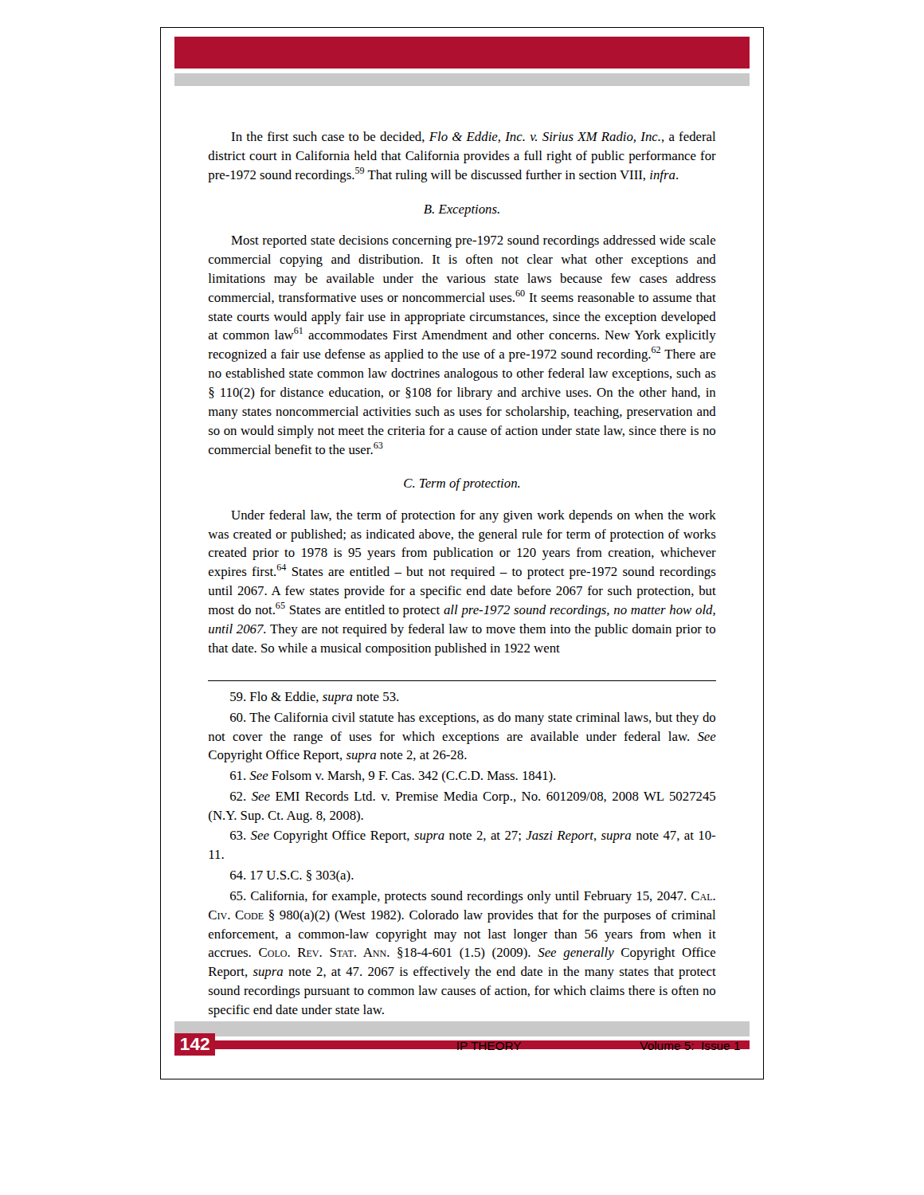In the first such case to be decided, Flo & Eddie, Inc. v. Sirius XM Radio, Inc., a federal district court in California held that California provides a full right of public performance for pre-1972 sound recordings.59 That ruling will be discussed further in section VIII, infra.
B. Exceptions.
Most reported state decisions concerning pre-1972 sound recordings addressed wide scale commercial copying and distribution. It is often not clear what other exceptions and limitations may be available under the various state laws because few cases address commercial, transformative uses or noncommercial uses.60 It seems reasonable to assume that state courts would apply fair use in appropriate circumstances, since the exception developed at common law61 accommodates First Amendment and other concerns. New York explicitly recognized a fair use defense as applied to the use of a pre-1972 sound recording.62 There are no established state common law doctrines analogous to other federal law exceptions, such as § 110(2) for distance education, or §108 for library and archive uses. On the other hand, in many states noncommercial activities such as uses for scholarship, teaching, preservation and so on would simply not meet the criteria for a cause of action under state law, since there is no commercial benefit to the user.63
C. Term of protection.
Under federal law, the term of protection for any given work depends on when the work was created or published; as indicated above, the general rule for term of protection of works created prior to 1978 is 95 years from publication or 120 years from creation, whichever expires first.64 States are entitled – but not required – to protect pre-1972 sound recordings until 2067. A few states provide for a specific end date before 2067 for such protection, but most do not.65 States are entitled to protect all pre-1972 sound recordings, no matter how old, until 2067. They are not required by federal law to move them into the public domain prior to that date. So while a musical composition published in 1922 went
59. Flo & Eddie, supra note 53.
60. The California civil statute has exceptions, as do many state criminal laws, but they do not cover the range of uses for which exceptions are available under federal law. See Copyright Office Report, supra note 2, at 26-28.
61. See Folsom v. Marsh, 9 F. Cas. 342 (C.C.D. Mass. 1841).
62. See EMI Records Ltd. v. Premise Media Corp., No. 601209/08, 2008 WL 5027245 (N.Y. Sup. Ct. Aug. 8, 2008).
63. See Copyright Office Report, supra note 2, at 27; Jaszi Report, supra note 47, at 10-11.
64. 17 U.S.C. § 303(a).
65. California, for example, protects sound recordings only until February 15, 2047. Cal. Civ. Code § 980(a)(2) (West 1982). Colorado law provides that for the purposes of criminal enforcement, a common-law copyright may not last longer than 56 years from when it accrues. Colo. Rev. Stat. Ann. §18-4-601 (1.5) (2009). See generally Copyright Office Report, supra note 2, at 47. 2067 is effectively the end date in the many states that protect sound recordings pursuant to common law causes of action, for which claims there is often no specific end date under state law.
142
IP THEORYVolume 5: Issue 1